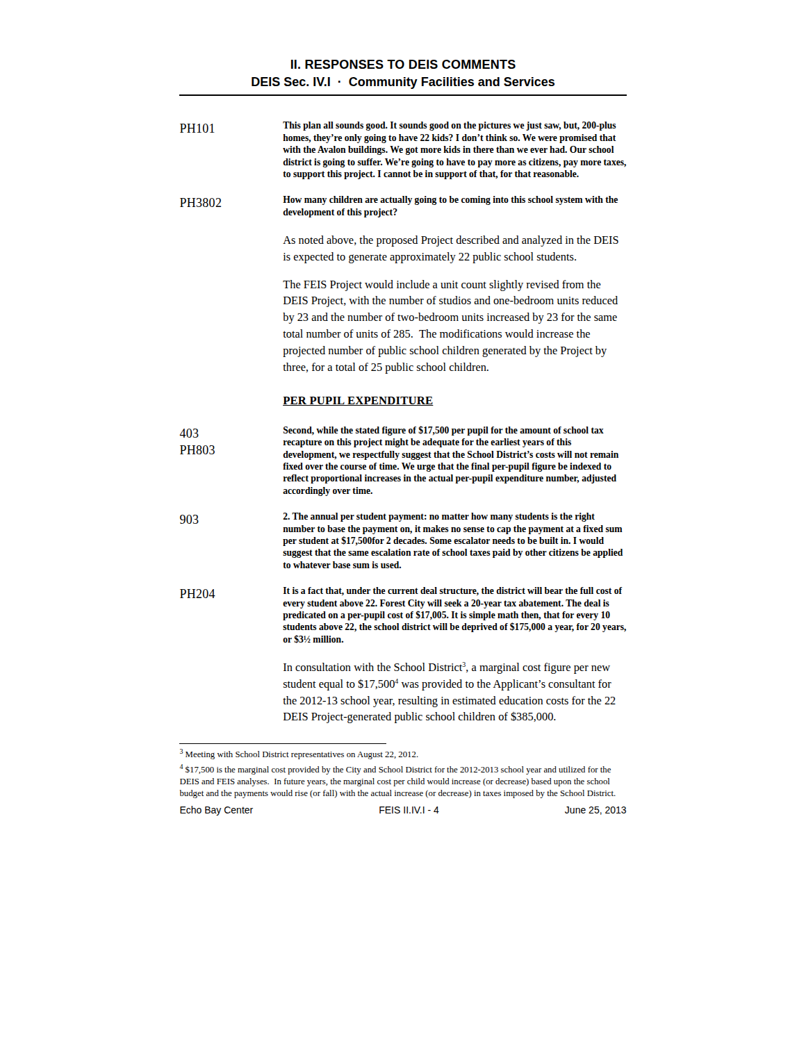II. RESPONSES TO DEIS COMMENTS
DEIS Sec. IV.I · Community Facilities and Services
PH101
This plan all sounds good. It sounds good on the pictures we just saw, but, 200-plus homes, they’re only going to have 22 kids? I don’t think so. We were promised that with the Avalon buildings. We got more kids in there than we ever had. Our school district is going to suffer. We’re going to have to pay more as citizens, pay more taxes, to support this project. I cannot be in support of that, for that reasonable.
PH3802
How many children are actually going to be coming into this school system with the development of this project?
As noted above, the proposed Project described and analyzed in the DEIS is expected to generate approximately 22 public school students.
The FEIS Project would include a unit count slightly revised from the DEIS Project, with the number of studios and one-bedroom units reduced by 23 and the number of two-bedroom units increased by 23 for the same total number of units of 285. The modifications would increase the projected number of public school children generated by the Project by three, for a total of 25 public school children.
PER PUPIL EXPENDITURE
403PH803
Second, while the stated figure of $17,500 per pupil for the amount of school tax recapture on this project might be adequate for the earliest years of this development, we respectfully suggest that the School District’s costs will not remain fixed over the course of time. We urge that the final per-pupil figure be indexed to reflect proportional increases in the actual per-pupil expenditure number, adjusted accordingly over time.
903
2. The annual per student payment: no matter how many students is the right number to base the payment on, it makes no sense to cap the payment at a fixed sum per student at $17,500for 2 decades. Some escalator needs to be built in. I would suggest that the same escalation rate of school taxes paid by other citizens be applied to whatever base sum is used.
PH204
It is a fact that, under the current deal structure, the district will bear the full cost of every student above 22. Forest City will seek a 20-year tax abatement. The deal is predicated on a per-pupil cost of $17,005. It is simple math then, that for every 10 students above 22, the school district will be deprived of $175,000 a year, for 20 years, or $3½ million.
In consultation with the School District3, a marginal cost figure per new student equal to $17,5004 was provided to the Applicant’s consultant for the 2012-13 school year, resulting in estimated education costs for the 22 DEIS Project-generated public school children of $385,000.
3 Meeting with School District representatives on August 22, 2012.
4 $17,500 is the marginal cost provided by the City and School District for the 2012-2013 school year and utilized for the DEIS and FEIS analyses. In future years, the marginal cost per child would increase (or decrease) based upon the school budget and the payments would rise (or fall) with the actual increase (or decrease) in taxes imposed by the School District.
Echo Bay Center
FEIS II.IV.I - 4
June 25, 2013